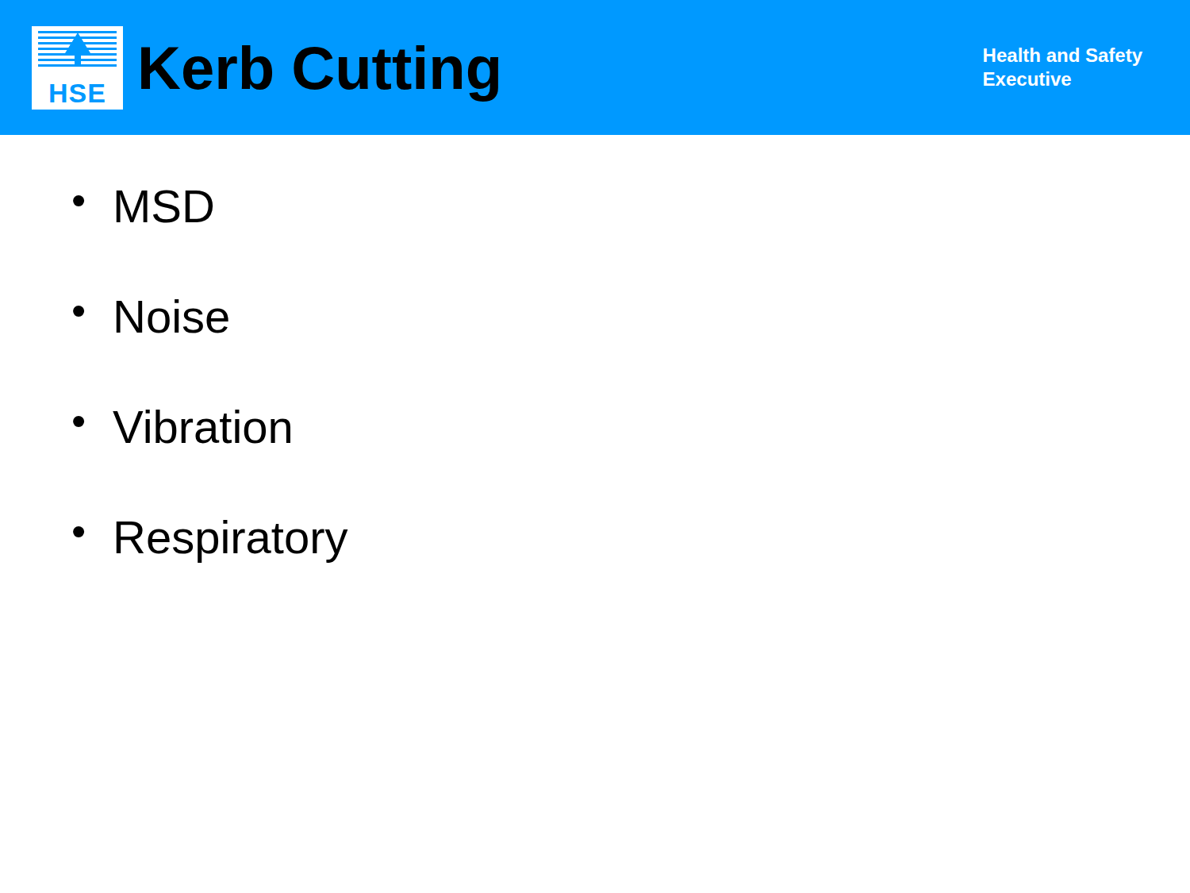HSE
Kerb Cutting
Health and Safety
Executive
MSD
Noise
Vibration
Respiratory